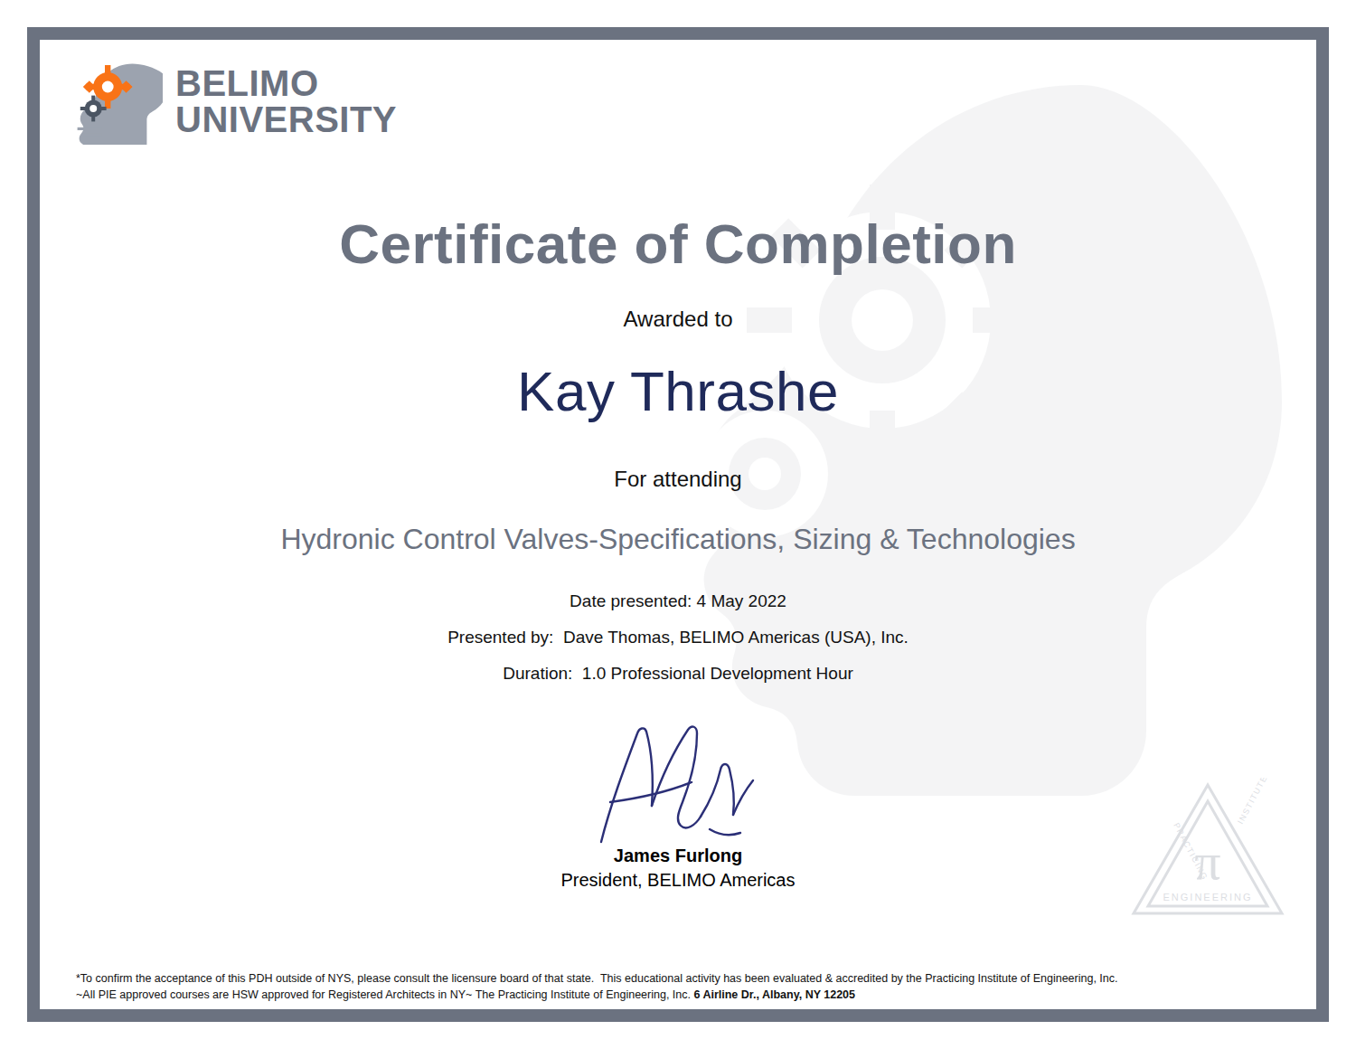BELIMO UNIVERSITY
Certificate of Completion
Awarded to
Kay Thrashe
For attending
Hydronic Control Valves-Specifications, Sizing & Technologies
Date presented: 4 May 2022
Presented by: Dave Thomas, BELIMO Americas (USA), Inc.
Duration: 1.0 Professional Development Hour
James Furlong
President, BELIMO Americas
π ENGINEERING PRACTICING INSTITUTE
*To confirm the acceptance of this PDH outside of NYS, please consult the licensure board of that state. This educational activity has been evaluated & accredited by the Practicing Institute of Engineering, Inc.
~All PIE approved courses are HSW approved for Registered Architects in NY~ The Practicing Institute of Engineering, Inc. 6 Airline Dr., Albany, NY 12205